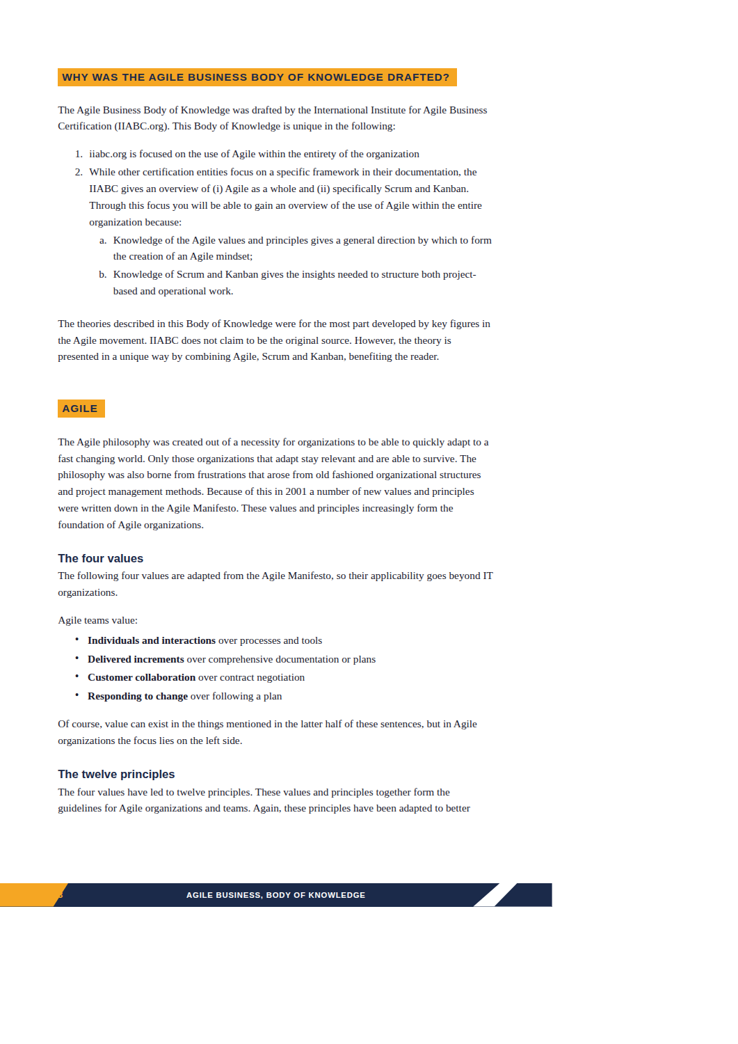Why was the Agile Business Body of Knowledge drafted?
The Agile Business Body of Knowledge was drafted by the International Institute for Agile Business Certification (IIABC.org). This Body of Knowledge is unique in the following:
iiabc.org is focused on the use of Agile within the entirety of the organization
While other certification entities focus on a specific framework in their documentation, the IIABC gives an overview of (i) Agile as a whole and (ii) specifically Scrum and Kanban. Through this focus you will be able to gain an overview of the use of Agile within the entire organization because:
Knowledge of the Agile values and principles gives a general direction by which to form the creation of an Agile mindset;
Knowledge of Scrum and Kanban gives the insights needed to structure both project-based and operational work.
The theories described in this Body of Knowledge were for the most part developed by key figures in the Agile movement. IIABC does not claim to be the original source. However, the theory is presented in a unique way by combining Agile, Scrum and Kanban, benefiting the reader.
Agile
The Agile philosophy was created out of a necessity for organizations to be able to quickly adapt to a fast changing world. Only those organizations that adapt stay relevant and are able to survive. The philosophy was also borne from frustrations that arose from old fashioned organizational structures and project management methods. Because of this in 2001 a number of new values and principles were written down in the Agile Manifesto. These values and principles increasingly form the foundation of Agile organizations.
The four values
The following four values are adapted from the Agile Manifesto, so their applicability goes beyond IT organizations.
Agile teams value:
Individuals and interactions over processes and tools
Delivered increments over comprehensive documentation or plans
Customer collaboration over contract negotiation
Responding to change over following a plan
Of course, value can exist in the things mentioned in the latter half of these sentences, but in Agile organizations the focus lies on the left side.
The twelve principles
The four values have led to twelve principles. These values and principles together form the guidelines for Agile organizations and teams. Again, these principles have been adapted to better
3
Agile Business, Body of Knowledge